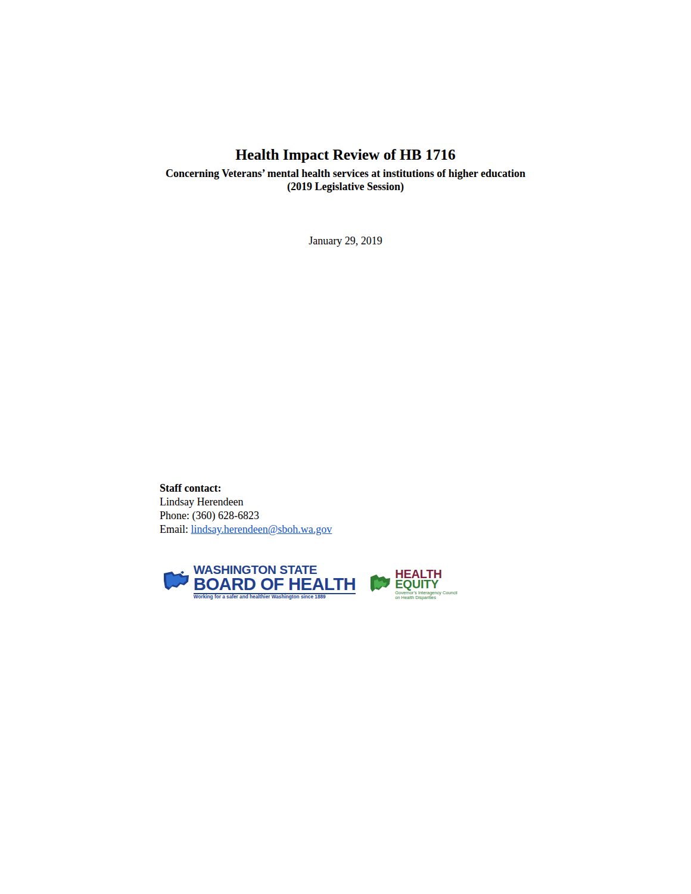Health Impact Review of HB 1716
Concerning Veterans’ mental health services at institutions of higher education
(2019 Legislative Session)
January 29, 2019
Staff contact:
Lindsay Herendeen
Phone: (360) 628-6823
Email: lindsay.herendeen@sboh.wa.gov
WASHINGTON STATE BOARD OF HEALTH Working for a safer and healthier Washington since 1889
HEALTH EQUITY Governor’s Interagency Council
on Health Disparities